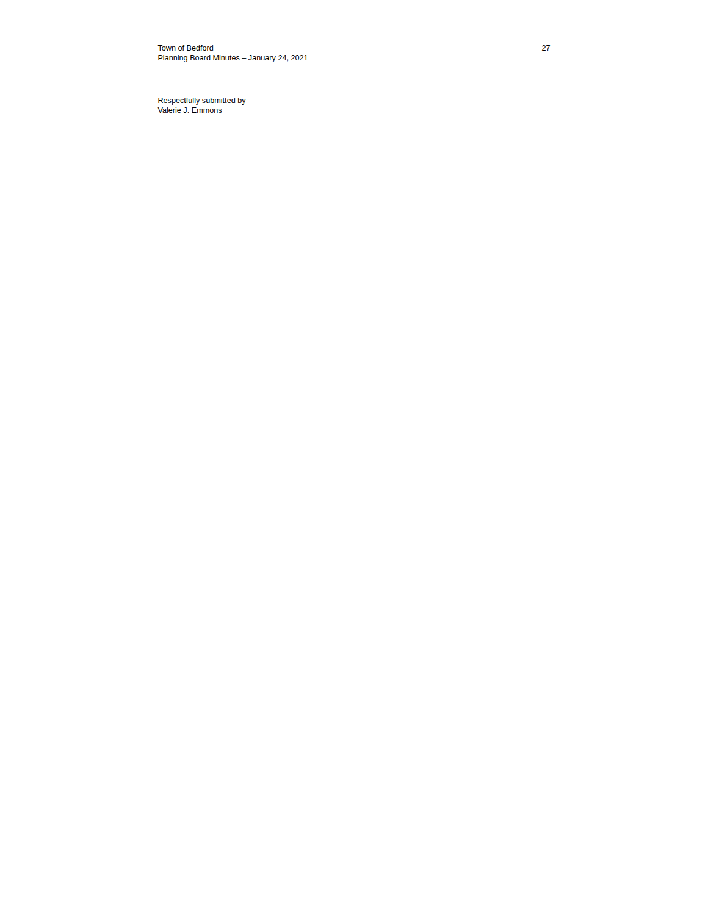Town of Bedford
Planning Board Minutes – January 24, 2021
27
Respectfully submitted by
Valerie J. Emmons